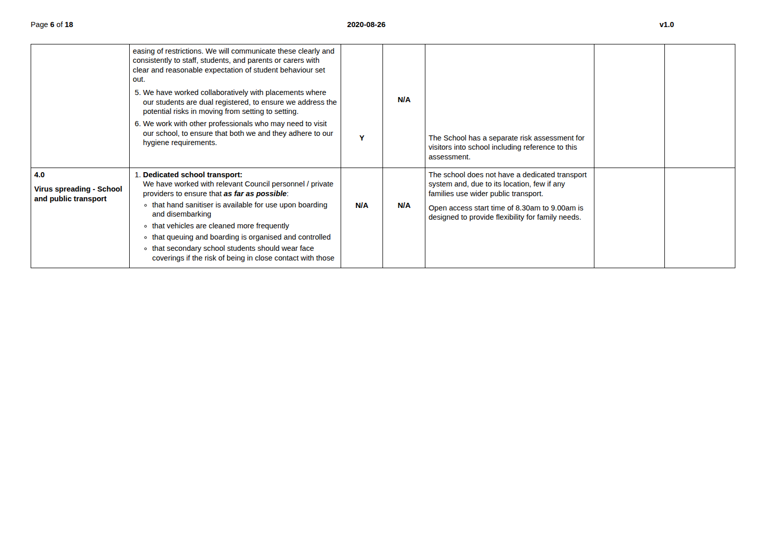Page 6 of 18
2020-08-26
v1.0
| | easing of restrictions. We will communicate these clearly and consistently to staff, students, and parents or carers with clear and reasonable expectation of student behaviour set out. We have worked collaboratively with placements where our students are dual registered, to ensure we address the potential risks in moving from setting to setting. We work with other professionals who may need to visit our school, to ensure that both we and they adhere to our hygiene requirements. | Y | N/A | The School has a separate risk assessment for visitors into school including reference to this assessment. | | |
| 4.0 Virus spreading - School and public transport | Dedicated school transport: We have worked with relevant Council personnel / private providers to ensure that as far as possible : that hand sanitiser is available for use upon boarding and disembarking that vehicles are cleaned more frequently that queuing and boarding is organised and controlled that secondary school students should wear face coverings if the risk of being in close contact with those | N/A | N/A | The school does not have a dedicated transport system and, due to its location, few if any families use wider public transport. Open access start time of 8.30am to 9.00am is designed to provide flexibility for family needs. | | |